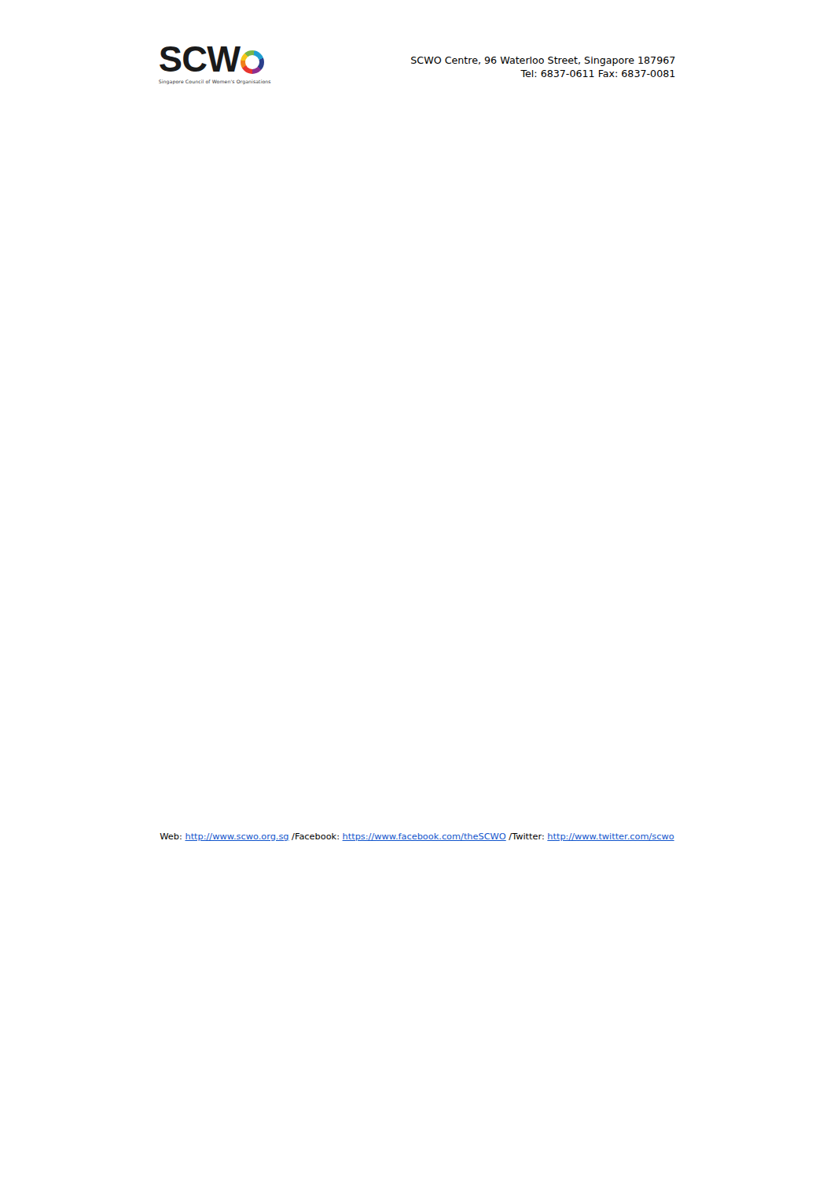SCW
Singapore Council of Women's Organisations
SCWO Centre, 96 Waterloo Street, Singapore 187967
Tel: 6837-0611 Fax: 6837-0081
Web: http://www.scwo.org.sg /Facebook: https://www.facebook.com/theSCWO /Twitter: http://www.twitter.com/scwo